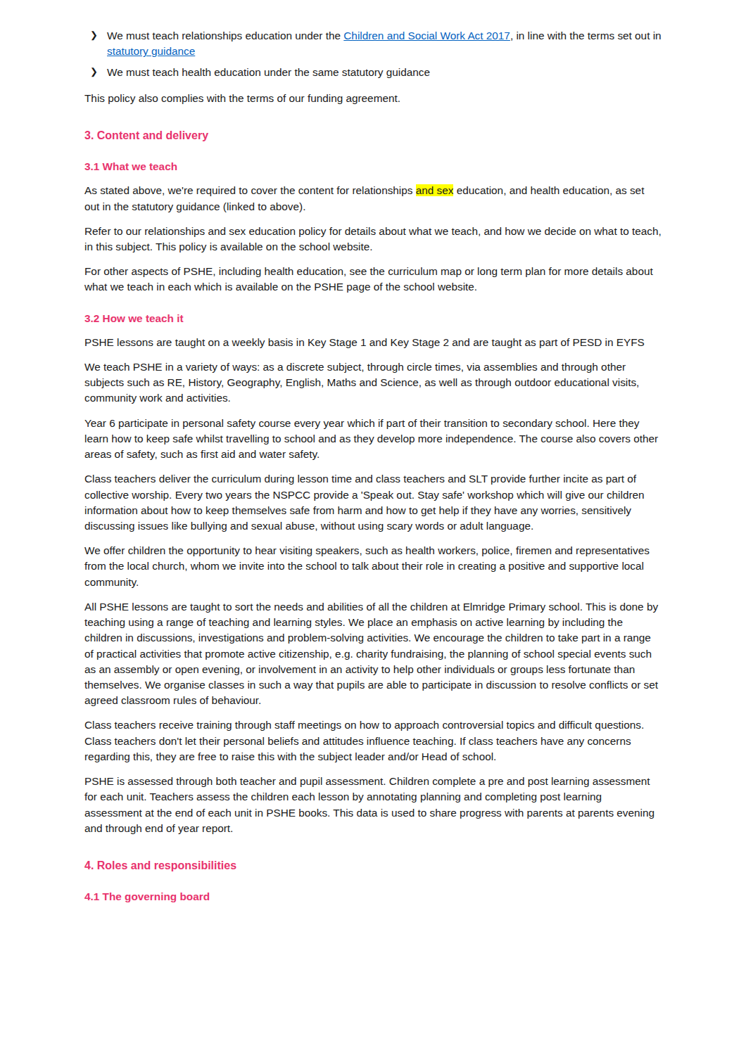We must teach relationships education under the Children and Social Work Act 2017, in line with the terms set out in statutory guidance
We must teach health education under the same statutory guidance
This policy also complies with the terms of our funding agreement.
3. Content and delivery
3.1 What we teach
As stated above, we're required to cover the content for relationships and sex education, and health education, as set out in the statutory guidance (linked to above).
Refer to our relationships and sex education policy for details about what we teach, and how we decide on what to teach, in this subject. This policy is available on the school website.
For other aspects of PSHE, including health education, see the curriculum map or long term plan for more details about what we teach in each which is available on the PSHE page of the school website.
3.2 How we teach it
PSHE lessons are taught on a weekly basis in Key Stage 1 and Key Stage 2 and are taught as part of PESD in EYFS
We teach PSHE in a variety of ways: as a discrete subject, through circle times, via assemblies and through other subjects such as RE, History, Geography, English, Maths and Science, as well as through outdoor educational visits, community work and activities.
Year 6 participate in personal safety course every year which if part of their transition to secondary school. Here they learn how to keep safe whilst travelling to school and as they develop more independence. The course also covers other areas of safety, such as first aid and water safety.
Class teachers deliver the curriculum during lesson time and class teachers and SLT provide further incite as part of collective worship. Every two years the NSPCC provide a 'Speak out. Stay safe' workshop which will give our children information about how to keep themselves safe from harm and how to get help if they have any worries, sensitively discussing issues like bullying and sexual abuse, without using scary words or adult language.
We offer children the opportunity to hear visiting speakers, such as health workers, police, firemen and representatives from the local church, whom we invite into the school to talk about their role in creating a positive and supportive local community.
All PSHE lessons are taught to sort the needs and abilities of all the children at Elmridge Primary school. This is done by teaching using a range of teaching and learning styles. We place an emphasis on active learning by including the children in discussions, investigations and problem-solving activities. We encourage the children to take part in a range of practical activities that promote active citizenship, e.g. charity fundraising, the planning of school special events such as an assembly or open evening, or involvement in an activity to help other individuals or groups less fortunate than themselves. We organise classes in such a way that pupils are able to participate in discussion to resolve conflicts or set agreed classroom rules of behaviour.
Class teachers receive training through staff meetings on how to approach controversial topics and difficult questions. Class teachers don't let their personal beliefs and attitudes influence teaching. If class teachers have any concerns regarding this, they are free to raise this with the subject leader and/or Head of school.
PSHE is assessed through both teacher and pupil assessment. Children complete a pre and post learning assessment for each unit. Teachers assess the children each lesson by annotating planning and completing post learning assessment at the end of each unit in PSHE books. This data is used to share progress with parents at parents evening and through end of year report.
4. Roles and responsibilities
4.1 The governing board